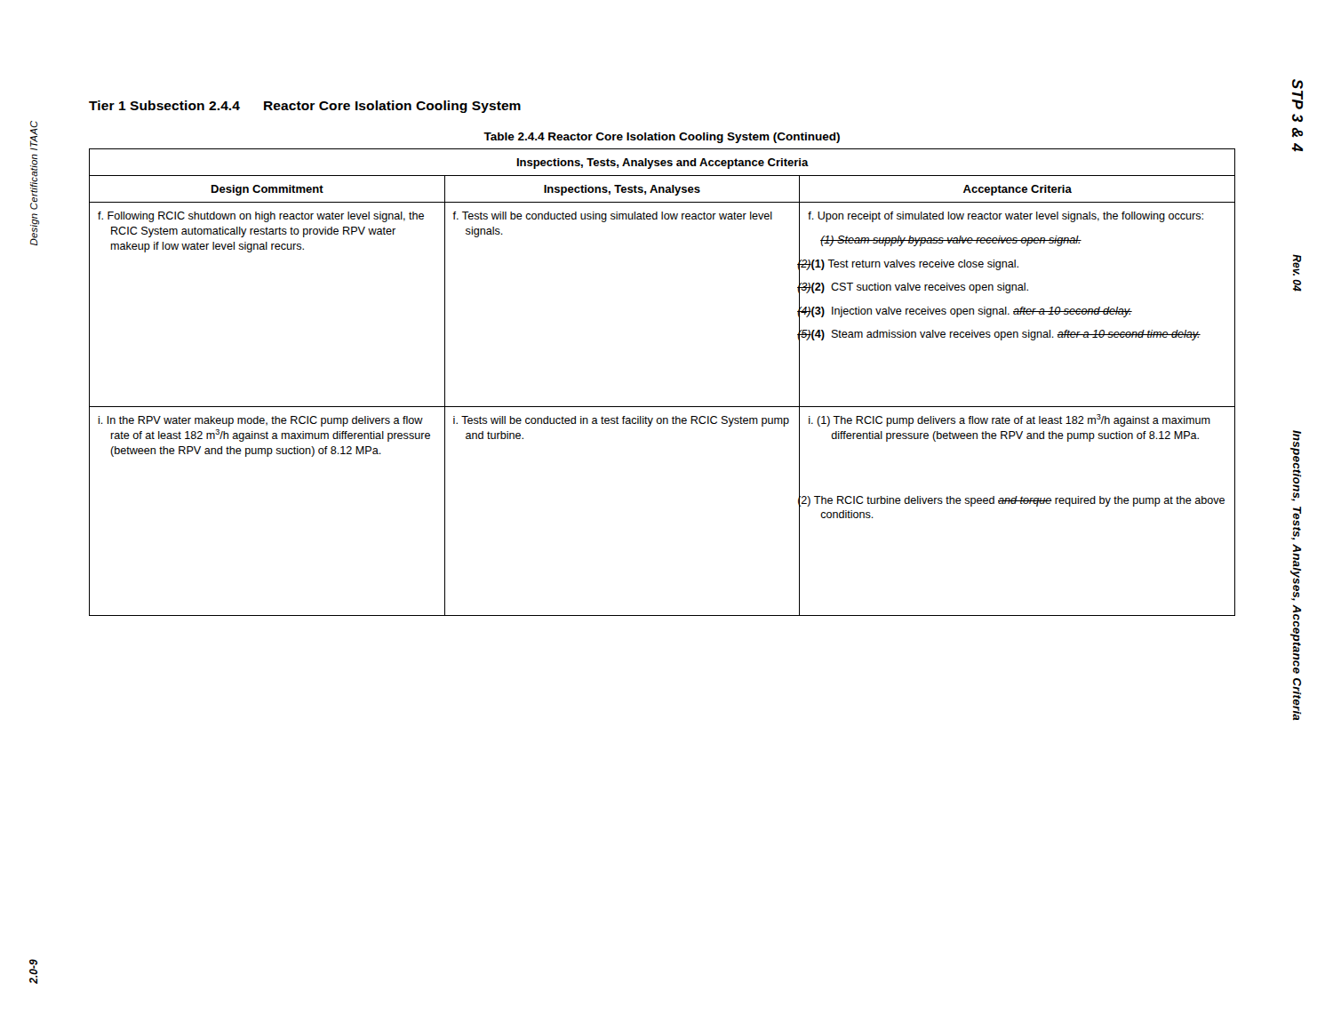Design Certification ITAAC
2.0-9
STP 3 & 4
Rev. 04
Inspections, Tests, Analyses, Acceptance Criteria
Tier 1 Subsection 2.4.4Reactor Core Isolation Cooling System
Table 2.4.4 Reactor Core Isolation Cooling System (Continued)
| Inspections, Tests, Analyses and Acceptance Criteria |
| --- |
| Design Commitment | Inspections, Tests, Analyses | Acceptance Criteria |
| f. Following RCIC shutdown on high reactor water level signal, the RCIC System automatically restarts to provide RPV water makeup if low water level signal recurs. | f. Tests will be conducted using simulated low reactor water level signals. | f. Upon receipt of simulated low reactor water level signals, the following occurs: (1) Steam supply bypass valve receives open signal. (2) (1) Test return valves receive close signal. (3) (2) CST suction valve receives open signal. (4) (3) Injection valve receives open signal. after a 10 second delay. (5) (4) Steam admission valve receives open signal. after a 10 second time delay. |
| i. In the RPV water makeup mode, the RCIC pump delivers a flow rate of at least 182 m 3 /h against a maximum differential pressure (between the RPV and the pump suction) of 8.12 MPa. | i. Tests will be conducted in a test facility on the RCIC System pump and turbine. | i. (1) The RCIC pump delivers a flow rate of at least 182 m 3 /h against a maximum differential pressure (between the RPV and the pump suction of 8.12 MPa. (2) The RCIC turbine delivers the speed and torque required by the pump at the above conditions. |